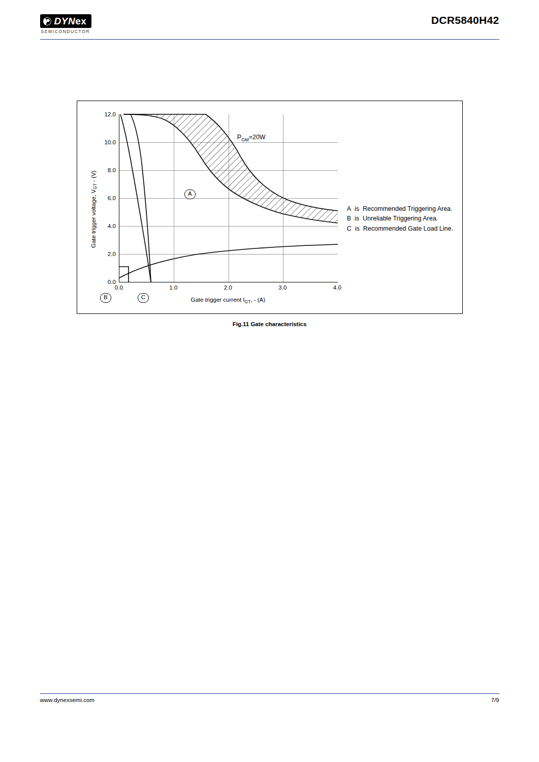DYNex
Semiconductor
DCR5840H42
Gate trigger voltage, VGT - (V)
12.0 10.0 8.0 6.0 4.0 2.0 0.0
PGM=20W
A
B
C
A is Recommended Triggering Area.
B is Unreliable Triggering Area.
C is Recommended Gate Load Line.
0.0 1.0 2.0 3.0 4.0
Gate trigger current IGT, - (A)
Fig.11 Gate characteristics
www.dynexsemi.com 7/9